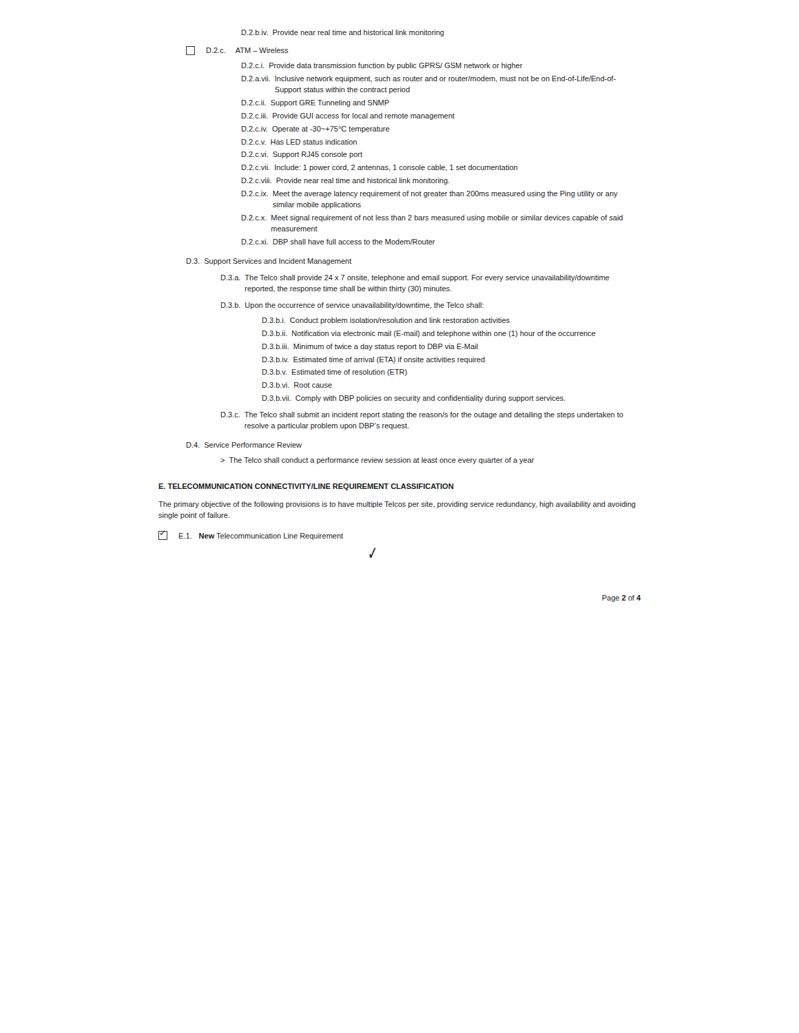D.2.b.iv.
Provide near real time and historical link monitoring
D.2.c.
ATM – Wireless
D.2.c.i.
Provide data transmission function by public GPRS/ GSM network or higher
D.2.a.vii.
Inclusive network equipment, such as router and or router/modem, must not be on End-of-Life/End-of-Support status within the contract period
D.2.c.ii.
Support GRE Tunneling and SNMP
D.2.c.iii.
Provide GUI access for local and remote management
D.2.c.iv.
Operate at -30~+75°C temperature
D.2.c.v.
Has LED status indication
D.2.c.vi.
Support RJ45 console port
D.2.c.vii.
Include: 1 power cord, 2 antennas, 1 console cable, 1 set documentation
D.2.c.viii.
Provide near real time and historical link monitoring.
D.2.c.ix.
Meet the average latency requirement of not greater than 200ms measured using the Ping utility or any similar mobile applications
D.2.c.x.
Meet signal requirement of not less than 2 bars measured using mobile or similar devices capable of said measurement
D.2.c.xi.
DBP shall have full access to the Modem/Router
D.3.
Support Services and Incident Management
D.3.a.
The Telco shall provide 24 x 7 onsite, telephone and email support. For every service unavailability/downtime reported, the response time shall be within thirty (30) minutes.
D.3.b.
Upon the occurrence of service unavailability/downtime, the Telco shall:
D.3.b.i.
Conduct problem isolation/resolution and link restoration activities
D.3.b.ii.
Notification via electronic mail (E-mail) and telephone within one (1) hour of the occurrence
D.3.b.iii.
Minimum of twice a day status report to DBP via E-Mail
D.3.b.iv.
Estimated time of arrival (ETA) if onsite activities required
D.3.b.v.
Estimated time of resolution (ETR)
D.3.b.vi.
Root cause
D.3.b.vii.
Comply with DBP policies on security and confidentiality during support services.
D.3.c.
The Telco shall submit an incident report stating the reason/s for the outage and detailing the steps undertaken to resolve a particular problem upon DBP’s request.
D.4.
Service Performance Review
>
The Telco shall conduct a performance review session at least once every quarter of a year
E. TELECOMMUNICATION CONNECTIVITY/LINE REQUIREMENT CLASSIFICATION
The primary objective of the following provisions is to have multiple Telcos per site, providing service redundancy, high availability and avoiding single point of failure.
E.1.
New Telecommunication Line Requirement
✓
Page 2 of 4